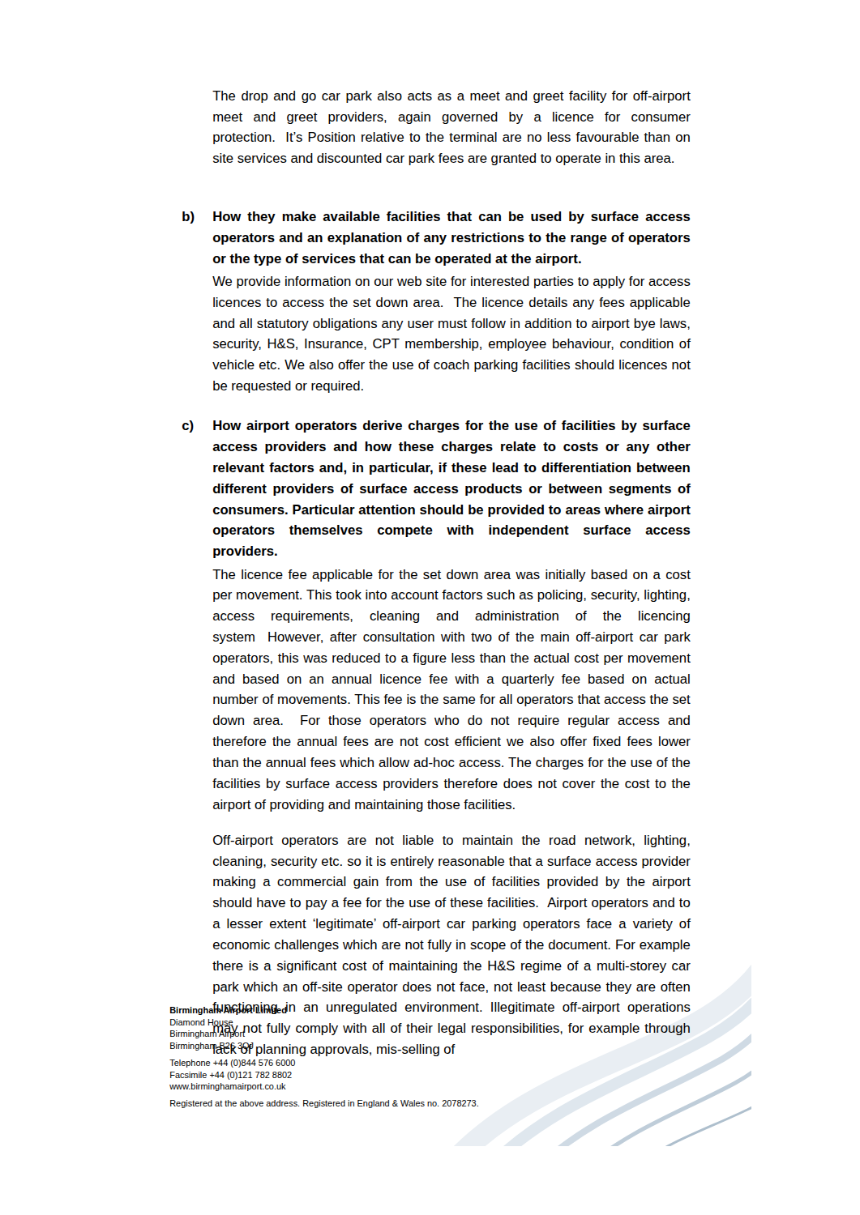The drop and go car park also acts as a meet and greet facility for off-airport meet and greet providers, again governed by a licence for consumer protection. It’s Position relative to the terminal are no less favourable than on site services and discounted car park fees are granted to operate in this area.
b)
How they make available facilities that can be used by surface access operators and an explanation of any restrictions to the range of operators or the type of services that can be operated at the airport.
We provide information on our web site for interested parties to apply for access licences to access the set down area. The licence details any fees applicable and all statutory obligations any user must follow in addition to airport bye laws, security, H&S, Insurance, CPT membership, employee behaviour, condition of vehicle etc. We also offer the use of coach parking facilities should licences not be requested or required.
c)
How airport operators derive charges for the use of facilities by surface access providers and how these charges relate to costs or any other relevant factors and, in particular, if these lead to differentiation between different providers of surface access products or between segments of consumers. Particular attention should be provided to areas where airport operators themselves compete with independent surface access providers.
The licence fee applicable for the set down area was initially based on a cost per movement. This took into account factors such as policing, security, lighting, access requirements, cleaning and administration of the licencing system However, after consultation with two of the main off-airport car park operators, this was reduced to a figure less than the actual cost per movement and based on an annual licence fee with a quarterly fee based on actual number of movements. This fee is the same for all operators that access the set down area. For those operators who do not require regular access and therefore the annual fees are not cost efficient we also offer fixed fees lower than the annual fees which allow ad-hoc access. The charges for the use of the facilities by surface access providers therefore does not cover the cost to the airport of providing and maintaining those facilities.
Off-airport operators are not liable to maintain the road network, lighting, cleaning, security etc. so it is entirely reasonable that a surface access provider making a commercial gain from the use of facilities provided by the airport should have to pay a fee for the use of these facilities. Airport operators and to a lesser extent ‘legitimate’ off-airport car parking operators face a variety of economic challenges which are not fully in scope of the document. For example there is a significant cost of maintaining the H&S regime of a multi-storey car park which an off-site operator does not face, not least because they are often functioning in an unregulated environment. Illegitimate off-airport operations may not fully comply with all of their legal responsibilities, for example through lack of planning approvals, mis-selling of
Birmingham Airport Limited
Diamond House
Birmingham Airport
Birmingham B26 3QJ
Telephone +44 (0)844 576 6000
Facsimile +44 (0)121 782 8802
www.birminghamairport.co.uk
Registered at the above address. Registered in England & Wales no. 2078273.